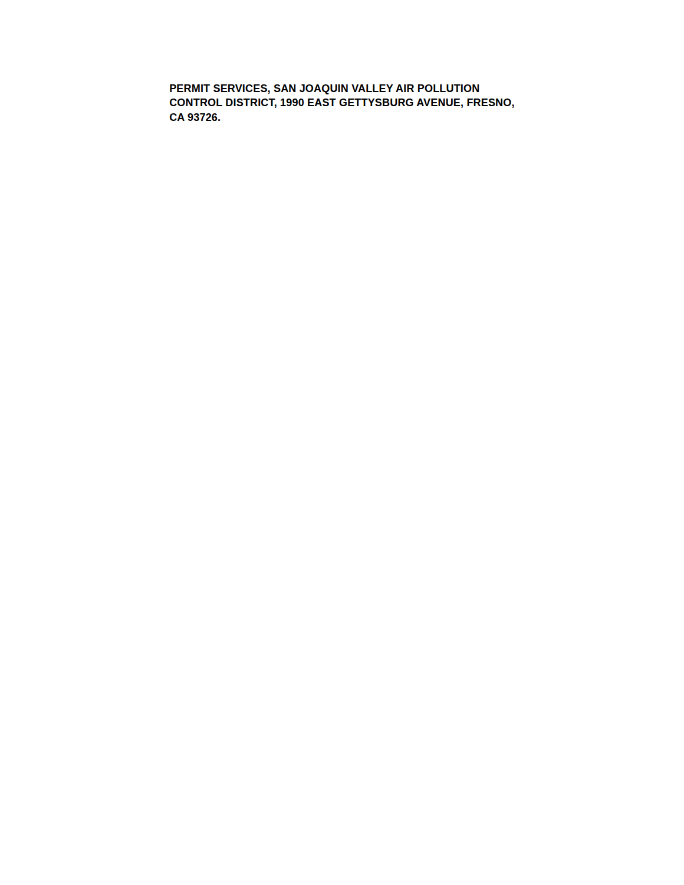Permit Services, San Joaquin Valley Air Pollution Control District, 1990 East Gettysburg Avenue, Fresno, CA 93726.